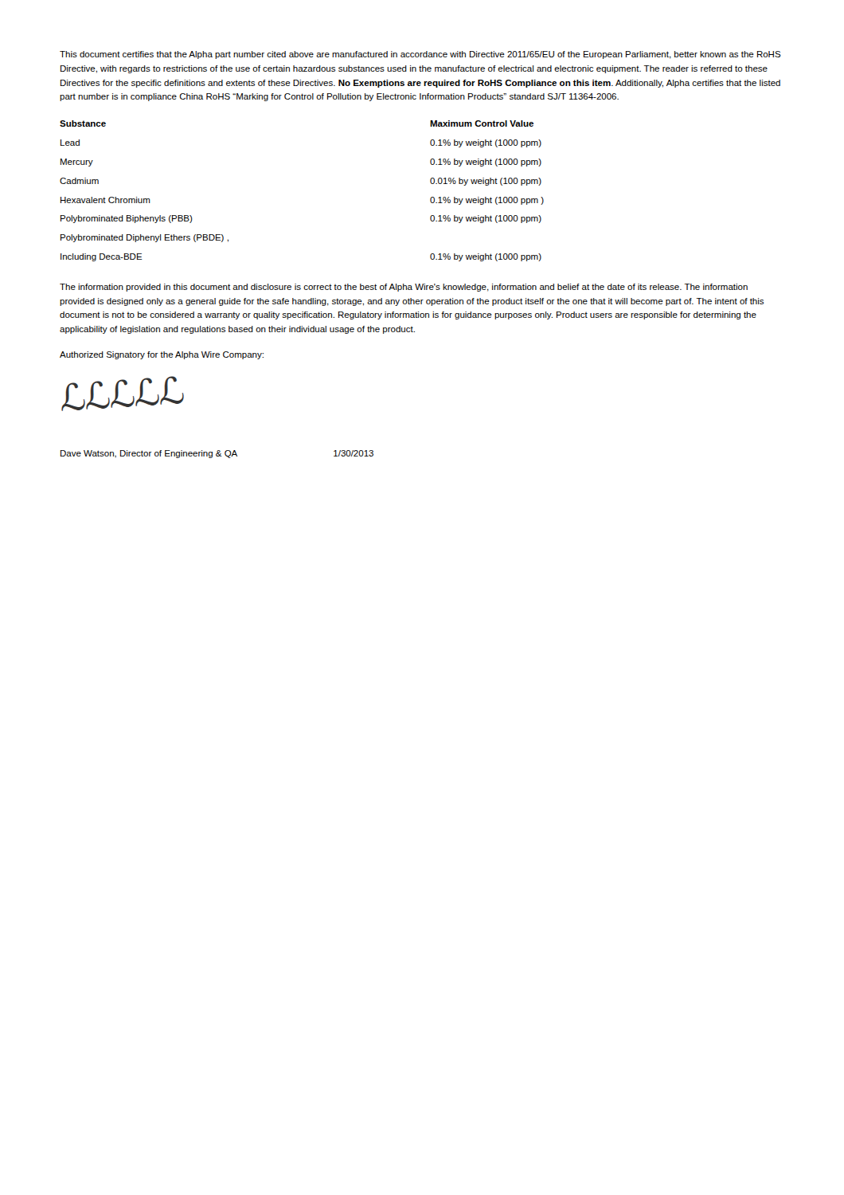This document certifies that the Alpha part number cited above are manufactured in accordance with Directive 2011/65/EU of the European Parliament, better known as the RoHS Directive, with regards to restrictions of the use of certain hazardous substances used in the manufacture of electrical and electronic equipment. The reader is referred to these Directives for the specific definitions and extents of these Directives. No Exemptions are required for RoHS Compliance on this item. Additionally, Alpha certifies that the listed part number is in compliance China RoHS “Marking for Control of Pollution by Electronic Information Products” standard SJ/T 11364-2006.
| Substance | Maximum Control Value |
| --- | --- |
| Lead | 0.1% by weight (1000 ppm) |
| Mercury | 0.1% by weight (1000 ppm) |
| Cadmium | 0.01% by weight (100 ppm) |
| Hexavalent Chromium | 0.1% by weight (1000 ppm ) |
| Polybrominated Biphenyls (PBB) | 0.1% by weight (1000 ppm) |
| Polybrominated Diphenyl Ethers (PBDE) , | |
| Including Deca-BDE | 0.1% by weight (1000 ppm) |
The information provided in this document and disclosure is correct to the best of Alpha Wire's knowledge, information and belief at the date of its release. The information provided is designed only as a general guide for the safe handling, storage, and any other operation of the product itself or the one that it will become part of. The intent of this document is not to be considered a warranty or quality specification. Regulatory information is for guidance purposes only. Product users are responsible for determining the applicability of legislation and regulations based on their individual usage of the product.
Authorized Signatory for the Alpha Wire Company:
ℒℒℒℒℒ
Dave Watson, Director of Engineering & QA 1/30/2013